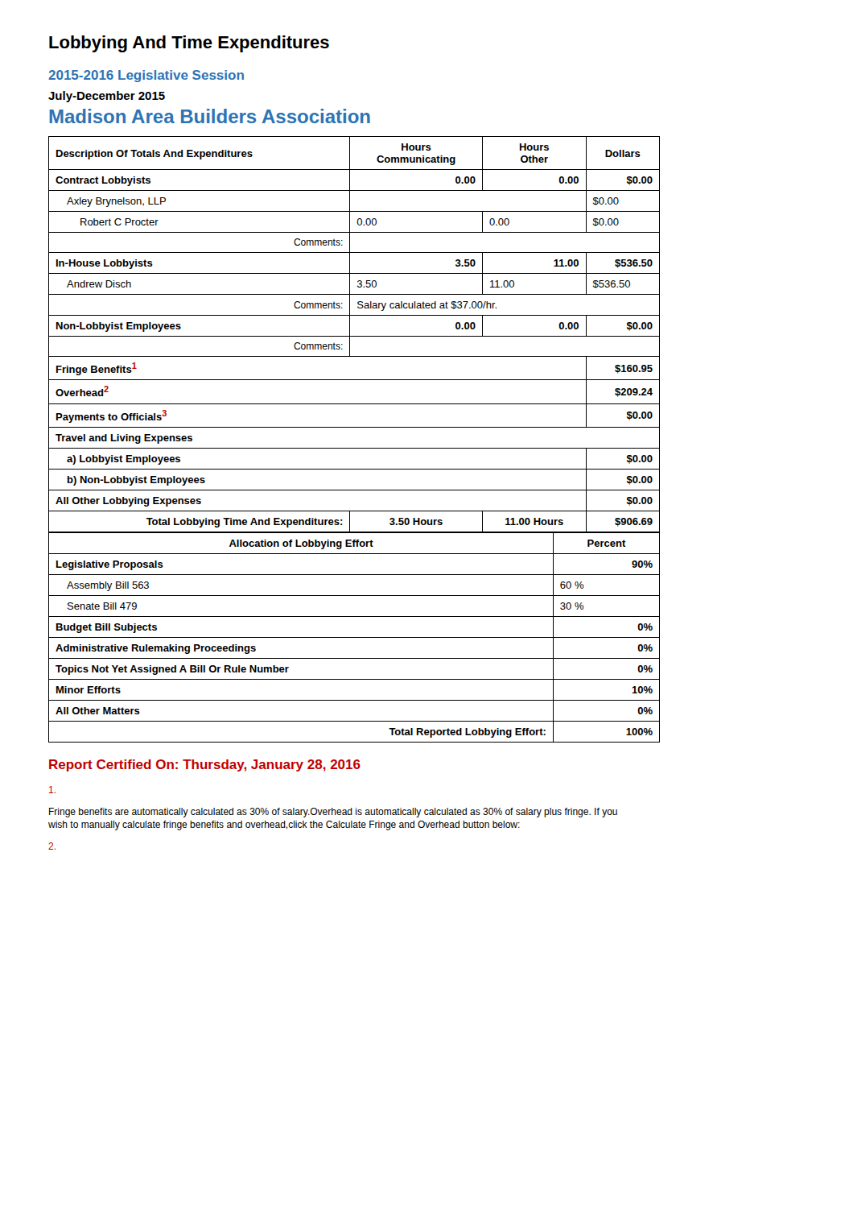Lobbying And Time Expenditures
2015-2016 Legislative Session
July-December 2015
Madison Area Builders Association
| Description Of Totals And Expenditures | Hours Communicating | Hours Other | Dollars |
| --- | --- | --- | --- |
| Contract Lobbyists | 0.00 | 0.00 | $0.00 |
| Axley Brynelson, LLP | | | $0.00 |
| Robert C Procter | 0.00 | 0.00 | $0.00 |
| Comments: | |
| In-House Lobbyists | 3.50 | 11.00 | $536.50 |
| Andrew Disch | 3.50 | 11.00 | $536.50 |
| Comments: | Salary calculated at $37.00/hr. |
| Non-Lobbyist Employees | 0.00 | 0.00 | $0.00 |
| Comments: | |
| Fringe Benefits 1 | $160.95 |
| Overhead 2 | $209.24 |
| Payments to Officials 3 | $0.00 |
| Travel and Living Expenses |
| a) Lobbyist Employees | $0.00 |
| b) Non-Lobbyist Employees | $0.00 |
| All Other Lobbying Expenses | $0.00 |
| Total Lobbying Time And Expenditures: | 3.50 Hours | 11.00 Hours | $906.69 |
| Allocation of Lobbying Effort | Percent |
| --- | --- |
| Legislative Proposals | 90% |
| Assembly Bill 563 | 60 % |
| Senate Bill 479 | 30 % |
| Budget Bill Subjects | 0% |
| Administrative Rulemaking Proceedings | 0% |
| Topics Not Yet Assigned A Bill Or Rule Number | 0% |
| Minor Efforts | 10% |
| All Other Matters | 0% |
| Total Reported Lobbying Effort: | 100% |
Report Certified On: Thursday, January 28, 2016
1.
Fringe benefits are automatically calculated as 30% of salary.Overhead is automatically calculated as 30% of salary plus fringe. If you wish to manually calculate fringe benefits and overhead,click the Calculate Fringe and Overhead button below:
2.